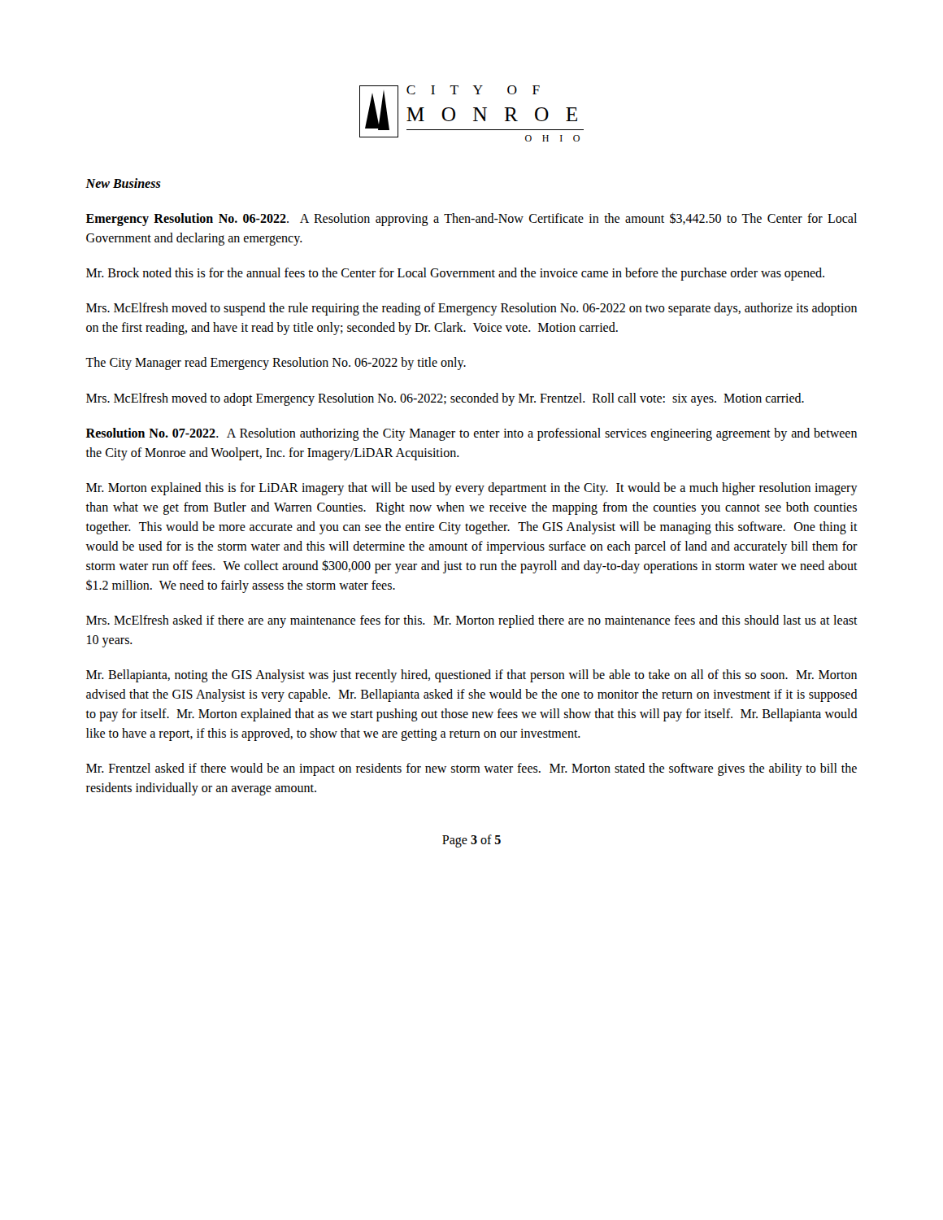C I T Y O F
M O N R O E O H I O
New Business
Emergency Resolution No. 06-2022. A Resolution approving a Then-and-Now Certificate in the amount $3,442.50 to The Center for Local Government and declaring an emergency.
Mr. Brock noted this is for the annual fees to the Center for Local Government and the invoice came in before the purchase order was opened.
Mrs. McElfresh moved to suspend the rule requiring the reading of Emergency Resolution No. 06-2022 on two separate days, authorize its adoption on the first reading, and have it read by title only; seconded by Dr. Clark. Voice vote. Motion carried.
The City Manager read Emergency Resolution No. 06-2022 by title only.
Mrs. McElfresh moved to adopt Emergency Resolution No. 06-2022; seconded by Mr. Frentzel. Roll call vote: six ayes. Motion carried.
Resolution No. 07-2022. A Resolution authorizing the City Manager to enter into a professional services engineering agreement by and between the City of Monroe and Woolpert, Inc. for Imagery/LiDAR Acquisition.
Mr. Morton explained this is for LiDAR imagery that will be used by every department in the City. It would be a much higher resolution imagery than what we get from Butler and Warren Counties. Right now when we receive the mapping from the counties you cannot see both counties together. This would be more accurate and you can see the entire City together. The GIS Analysist will be managing this software. One thing it would be used for is the storm water and this will determine the amount of impervious surface on each parcel of land and accurately bill them for storm water run off fees. We collect around $300,000 per year and just to run the payroll and day-to-day operations in storm water we need about $1.2 million. We need to fairly assess the storm water fees.
Mrs. McElfresh asked if there are any maintenance fees for this. Mr. Morton replied there are no maintenance fees and this should last us at least 10 years.
Mr. Bellapianta, noting the GIS Analysist was just recently hired, questioned if that person will be able to take on all of this so soon. Mr. Morton advised that the GIS Analysist is very capable. Mr. Bellapianta asked if she would be the one to monitor the return on investment if it is supposed to pay for itself. Mr. Morton explained that as we start pushing out those new fees we will show that this will pay for itself. Mr. Bellapianta would like to have a report, if this is approved, to show that we are getting a return on our investment.
Mr. Frentzel asked if there would be an impact on residents for new storm water fees. Mr. Morton stated the software gives the ability to bill the residents individually or an average amount.
Page 3 of 5